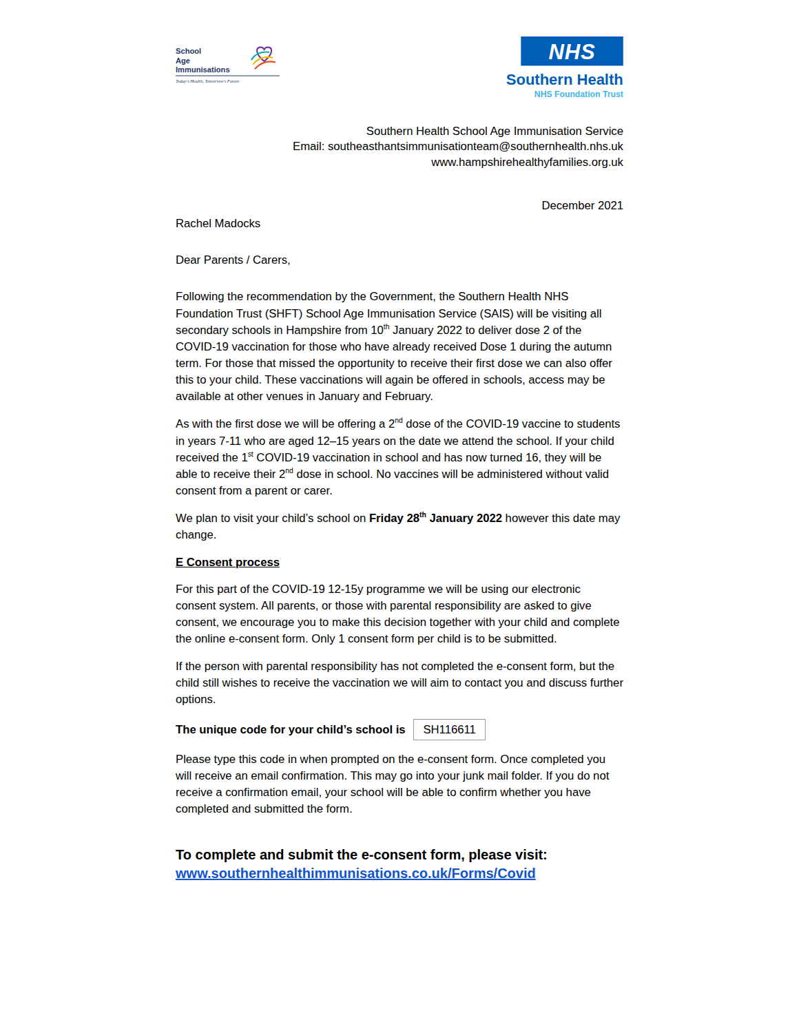School Age Immunisations Today's Health, Tomorrow's Future
NHS Southern Health NHS Foundation Trust
Southern Health School Age Immunisation Service
Email: southeasthantsimmunisationteam@southernhealth.nhs.uk
www.hampshirehealthyfamilies.org.uk
December 2021
Rachel Madocks
Dear Parents / Carers,
Following the recommendation by the Government, the Southern Health NHS Foundation Trust (SHFT) School Age Immunisation Service (SAIS) will be visiting all secondary schools in Hampshire from 10th January 2022 to deliver dose 2 of the COVID-19 vaccination for those who have already received Dose 1 during the autumn term. For those that missed the opportunity to receive their first dose we can also offer this to your child. These vaccinations will again be offered in schools, access may be available at other venues in January and February.
As with the first dose we will be offering a 2nd dose of the COVID-19 vaccine to students in years 7-11 who are aged 12–15 years on the date we attend the school. If your child received the 1st COVID-19 vaccination in school and has now turned 16, they will be able to receive their 2nd dose in school. No vaccines will be administered without valid consent from a parent or carer.
We plan to visit your child’s school on Friday 28th January 2022 however this date may change.
E Consent process
For this part of the COVID-19 12-15y programme we will be using our electronic consent system. All parents, or those with parental responsibility are asked to give consent, we encourage you to make this decision together with your child and complete the online e-consent form. Only 1 consent form per child is to be submitted.
If the person with parental responsibility has not completed the e-consent form, but the child still wishes to receive the vaccination we will aim to contact you and discuss further options.
The unique code for your child’s school is SH116611
Please type this code in when prompted on the e-consent form. Once completed you will receive an email confirmation. This may go into your junk mail folder. If you do not receive a confirmation email, your school will be able to confirm whether you have completed and submitted the form.
To complete and submit the e-consent form, please visit:
www.southernhealthimmunisations.co.uk/Forms/Covid